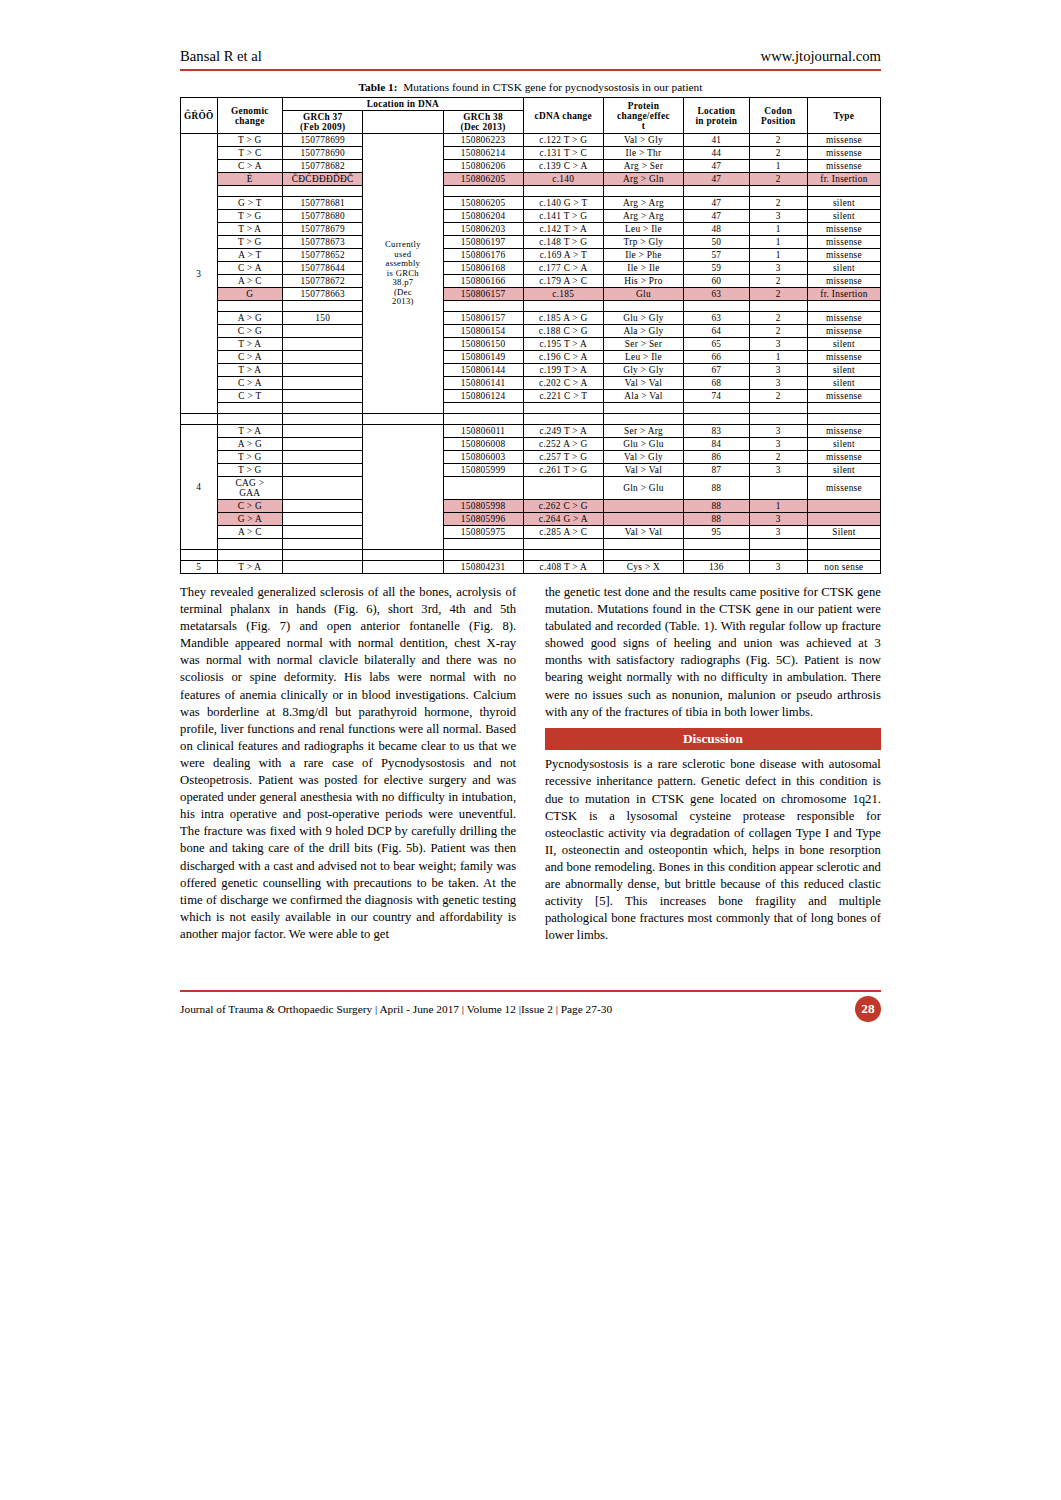Bansal R et al
www.jtojournal.com
Table 1: Mutations found in CTSK gene for pycnodysostosis in our patient
| ĜŔŎŌ | Genomic change | Location in DNA | cDNA change | Protein change/effec t | Location in protein | Codon Position | Type |
| --- | --- | --- | --- | --- | --- | --- | --- |
| GRCh 37 (Feb 2009) | | GRCh 38 (Dec 2013) |
| 3 | T > G | 150778699 | Currently used assembly is GRCh 38.p7 (Dec 2013) | 150806223 | c.122 T > G | Val > Gly | 41 | 2 | missense |
| T > C | 150778690 | 150806214 | c.131 T > C | Ile > Thr | 44 | 2 | missense |
| C > A | 150778682 | 150806206 | c.139 C > A | Arg > Ser | 47 | 1 | missense |
| Ė | ČĐĆĐĐĐĎĐČ | 150806205 | c.140 | Arg > Gln | 47 | 2 | fr. Insertion |
| G > T | 150778681 | 150806205 | c.140 G > T | Arg > Arg | 47 | 2 | silent |
| T > G | 150778680 | 150806204 | c.141 T > G | Arg > Arg | 47 | 3 | silent |
| T > A | 150778679 | 150806203 | c.142 T > A | Leu > Ile | 48 | 1 | missense |
| T > G | 150778673 | 150806197 | c.148 T > G | Trp > Gly | 50 | 1 | missense |
| A > T | 150778652 | 150806176 | c.169 A > T | Ile > Phe | 57 | 1 | missense |
| C > A | 150778644 | 150806168 | c.177 C > A | Ile > Ile | 59 | 3 | silent |
| A > C | 150778672 | 150806166 | c.179 A > C | His > Pro | 60 | 2 | missense |
| G | 150778663 | 150806157 | c.185 | Glu | 63 | 2 | fr. Insertion |
| A > G | 150 | 150806157 | c.185 A > G | Glu > Gly | 63 | 2 | missense |
| C > G | | 150806154 | c.188 C > G | Ala > Gly | 64 | 2 | missense |
| T > A | | 150806150 | c.195 T > A | Ser > Ser | 65 | 3 | silent |
| C > A | | 150806149 | c.196 C > A | Leu > Ile | 66 | 1 | missense |
| T > A | | 150806144 | c.199 T > A | Gly > Gly | 67 | 3 | silent |
| C > A | | 150806141 | c.202 C > A | Val > Val | 68 | 3 | silent |
| C > T | | 150806124 | c.221 C > T | Ala > Val | 74 | 2 | missense |
| 4 | T > A | | | 150806011 | c.249 T > A | Ser > Arg | 83 | 3 | missense |
| A > G | | 150806008 | c.252 A > G | Glu > Glu | 84 | 3 | silent |
| T > G | | 150806003 | c.257 T > G | Val > Gly | 86 | 2 | missense |
| T > G | | 150805999 | c.261 T > G | Val > Val | 87 | 3 | silent |
| CAG > GAA | | | | Gln > Glu | 88 | | missense |
| C > G | | 150805998 | c.262 C > G | | 88 | 1 | |
| G > A | | 150805996 | c.264 G > A | | 88 | 3 | |
| A > C | | 150805975 | c.285 A > C | Val > Val | 95 | 3 | Silent |
| 5 | T > A | | | 150804231 | c.408 T > A | Cys > X | 136 | 3 | non sense |
They revealed generalized sclerosis of all the bones, acrolysis of terminal phalanx in hands (Fig. 6), short 3rd, 4th and 5th metatarsals (Fig. 7) and open anterior fontanelle (Fig. 8). Mandible appeared normal with normal dentition, chest X-ray was normal with normal clavicle bilaterally and there was no scoliosis or spine deformity. His labs were normal with no features of anemia clinically or in blood investigations. Calcium was borderline at 8.3mg/dl but parathyroid hormone, thyroid profile, liver functions and renal functions were all normal. Based on clinical features and radiographs it became clear to us that we were dealing with a rare case of Pycnodysostosis and not Osteopetrosis. Patient was posted for elective surgery and was operated under general anesthesia with no difficulty in intubation, his intra operative and post-operative periods were uneventful. The fracture was fixed with 9 holed DCP by carefully drilling the bone and taking care of the drill bits (Fig. 5b). Patient was then discharged with a cast and advised not to bear weight; family was offered genetic counselling with precautions to be taken. At the time of discharge we confirmed the diagnosis with genetic testing which is not easily available in our country and affordability is another major factor. We were able to get
the genetic test done and the results came positive for CTSK gene mutation. Mutations found in the CTSK gene in our patient were tabulated and recorded (Table. 1). With regular follow up fracture showed good signs of heeling and union was achieved at 3 months with satisfactory radiographs (Fig. 5C). Patient is now bearing weight normally with no difficulty in ambulation. There were no issues such as nonunion, malunion or pseudo arthrosis with any of the fractures of tibia in both lower limbs.
Discussion
Pycnodysostosis is a rare sclerotic bone disease with autosomal recessive inheritance pattern. Genetic defect in this condition is due to mutation in CTSK gene located on chromosome 1q21. CTSK is a lysosomal cysteine protease responsible for osteoclastic activity via degradation of collagen Type I and Type II, osteonectin and osteopontin which, helps in bone resorption and bone remodeling. Bones in this condition appear sclerotic and are abnormally dense, but brittle because of this reduced clastic activity [5]. This increases bone fragility and multiple pathological bone fractures most commonly that of long bones of lower limbs.
Journal of Trauma & Orthopaedic Surgery | April - June 2017 | Volume 12 |Issue 2 | Page 27-30
28